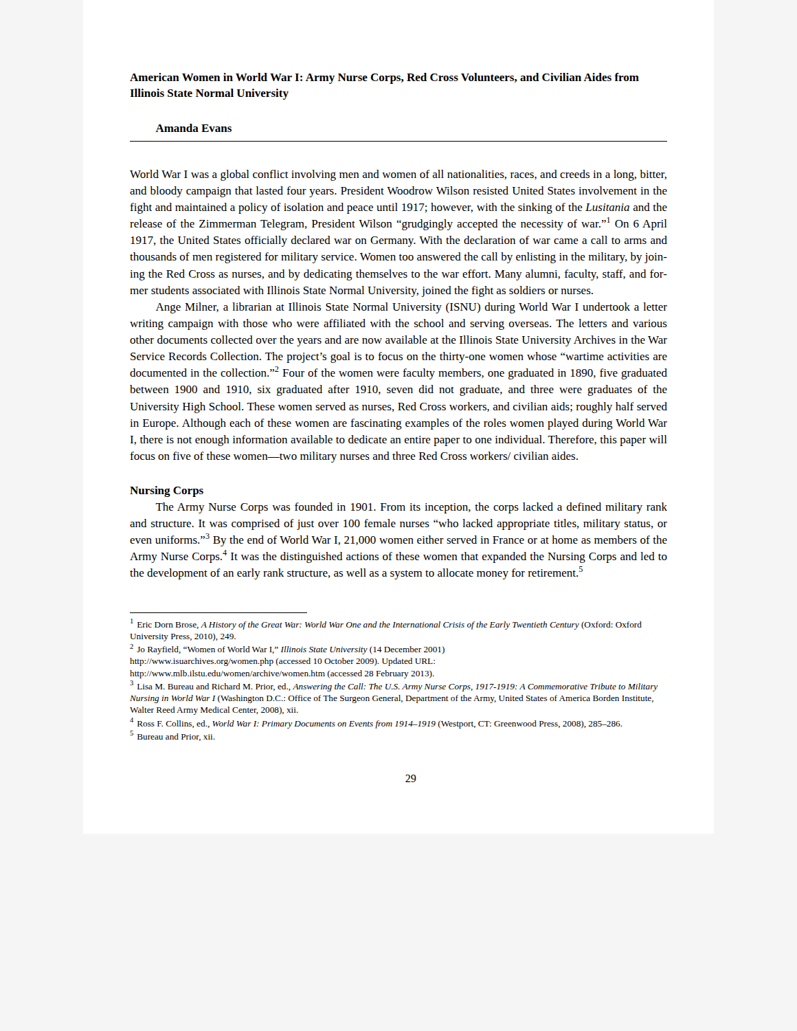American Women in World War I: Army Nurse Corps, Red Cross Volunteers, and Civilian Aides from Illinois State Normal University
Amanda Evans
World War I was a global conflict involving men and women of all nationalities, races, and creeds in a long, bitter, and bloody campaign that lasted four years. President Woodrow Wilson resisted United States involvement in the fight and maintained a policy of isolation and peace until 1917; however, with the sinking of the Lusitania and the release of the Zimmerman Telegram, President Wilson “grudgingly accepted the necessity of war.”1 On 6 April 1917, the United States officially declared war on Germany. With the declaration of war came a call to arms and thousands of men registered for military service. Women too answered the call by enlisting in the military, by joining the Red Cross as nurses, and by dedicating themselves to the war effort. Many alumni, faculty, staff, and former students associated with Illinois State Normal University, joined the fight as soldiers or nurses.
Ange Milner, a librarian at Illinois State Normal University (ISNU) during World War I undertook a letter writing campaign with those who were affiliated with the school and serving overseas. The letters and various other documents collected over the years and are now available at the Illinois State University Archives in the War Service Records Collection. The project’s goal is to focus on the thirty-one women whose “wartime activities are documented in the collection.”2 Four of the women were faculty members, one graduated in 1890, five graduated between 1900 and 1910, six graduated after 1910, seven did not graduate, and three were graduates of the University High School. These women served as nurses, Red Cross workers, and civilian aids; roughly half served in Europe. Although each of these women are fascinating examples of the roles women played during World War I, there is not enough information available to dedicate an entire paper to one individual. Therefore, this paper will focus on five of these women—two military nurses and three Red Cross workers/ civilian aides.
Nursing Corps
The Army Nurse Corps was founded in 1901. From its inception, the corps lacked a defined military rank and structure. It was comprised of just over 100 female nurses “who lacked appropriate titles, military status, or even uniforms.”3 By the end of World War I, 21,000 women either served in France or at home as members of the Army Nurse Corps.4 It was the distinguished actions of these women that expanded the Nursing Corps and led to the development of an early rank structure, as well as a system to allocate money for retirement.5
1 Eric Dorn Brose, A History of the Great War: World War One and the International Crisis of the Early Twentieth Century (Oxford: Oxford University Press, 2010), 249.
2 Jo Rayfield, “Women of World War I,” Illinois State University (14 December 2001)
http://www.isuarchives.org/women.php (accessed 10 October 2009). Updated URL:
http://www.mlb.ilstu.edu/women/archive/women.htm (accessed 28 February 2013).
3 Lisa M. Bureau and Richard M. Prior, ed., Answering the Call: The U.S. Army Nurse Corps, 1917-1919: A Commemorative Tribute to Military Nursing in World War I (Washington D.C.: Office of The Surgeon General, Department of the Army, United States of America Borden Institute, Walter Reed Army Medical Center, 2008), xii.
4 Ross F. Collins, ed., World War I: Primary Documents on Events from 1914–1919 (Westport, CT: Greenwood Press, 2008), 285–286.
5 Bureau and Prior, xii.
29